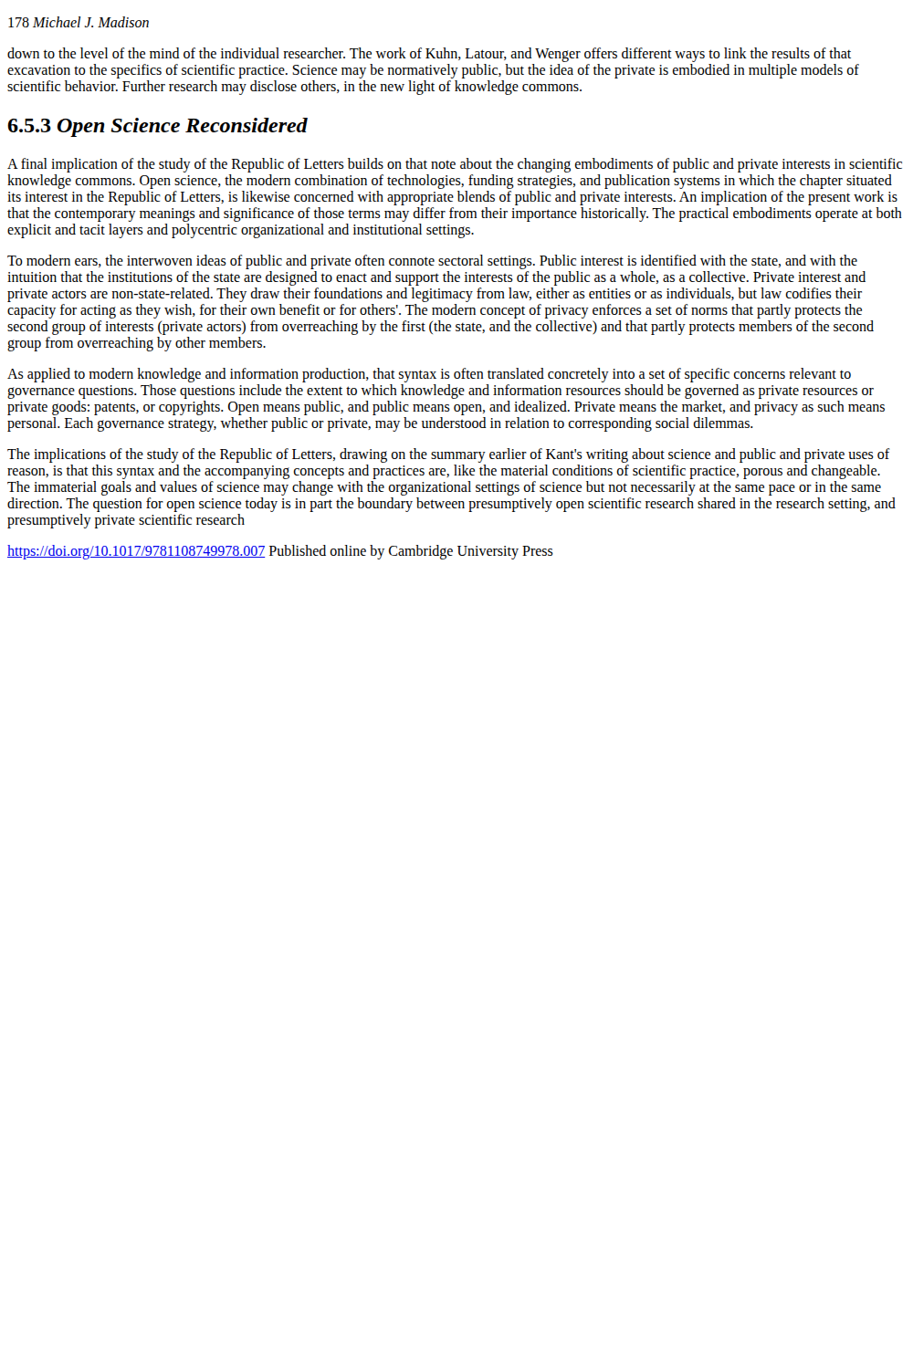178 Michael J. Madison
down to the level of the mind of the individual researcher. The work of Kuhn, Latour, and Wenger offers different ways to link the results of that excavation to the specifics of scientific practice. Science may be normatively public, but the idea of the private is embodied in multiple models of scientific behavior. Further research may disclose others, in the new light of knowledge commons.
6.5.3 Open Science Reconsidered
A final implication of the study of the Republic of Letters builds on that note about the changing embodiments of public and private interests in scientific knowledge commons. Open science, the modern combination of technologies, funding strategies, and publication systems in which the chapter situated its interest in the Republic of Letters, is likewise concerned with appropriate blends of public and private interests. An implication of the present work is that the contemporary meanings and significance of those terms may differ from their importance historically. The practical embodiments operate at both explicit and tacit layers and polycentric organizational and institutional settings.
To modern ears, the interwoven ideas of public and private often connote sectoral settings. Public interest is identified with the state, and with the intuition that the institutions of the state are designed to enact and support the interests of the public as a whole, as a collective. Private interest and private actors are non-state-related. They draw their foundations and legitimacy from law, either as entities or as individuals, but law codifies their capacity for acting as they wish, for their own benefit or for others'. The modern concept of privacy enforces a set of norms that partly protects the second group of interests (private actors) from overreaching by the first (the state, and the collective) and that partly protects members of the second group from overreaching by other members.
As applied to modern knowledge and information production, that syntax is often translated concretely into a set of specific concerns relevant to governance questions. Those questions include the extent to which knowledge and information resources should be governed as private resources or private goods: patents, or copyrights. Open means public, and public means open, and idealized. Private means the market, and privacy as such means personal. Each governance strategy, whether public or private, may be understood in relation to corresponding social dilemmas.
The implications of the study of the Republic of Letters, drawing on the summary earlier of Kant's writing about science and public and private uses of reason, is that this syntax and the accompanying concepts and practices are, like the material conditions of scientific practice, porous and changeable. The immaterial goals and values of science may change with the organizational settings of science but not necessarily at the same pace or in the same direction. The question for open science today is in part the boundary between presumptively open scientific research shared in the research setting, and presumptively private scientific research
https://doi.org/10.1017/9781108749978.007 Published online by Cambridge University Press